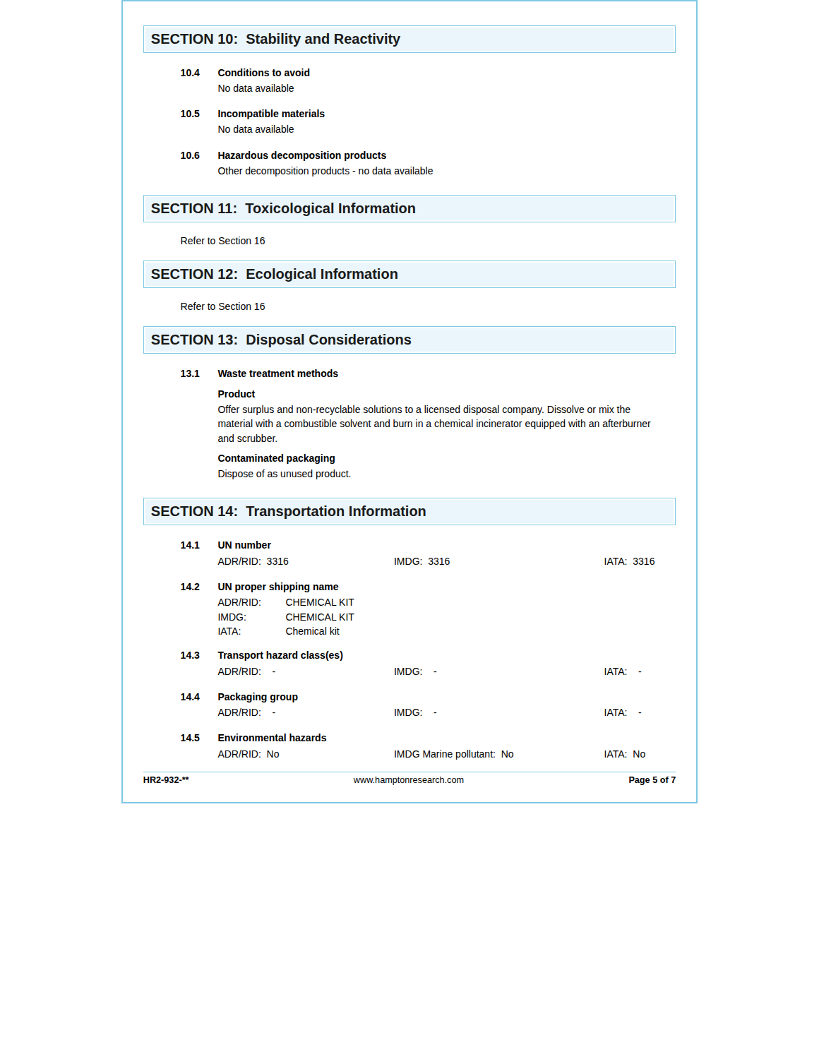SECTION 10: Stability and Reactivity
10.4
Conditions to avoid
No data available
10.5
Incompatible materials
No data available
10.6
Hazardous decomposition products
Other decomposition products - no data available
SECTION 11: Toxicological Information
Refer to Section 16
SECTION 12: Ecological Information
Refer to Section 16
SECTION 13: Disposal Considerations
13.1
Waste treatment methods
Product
Offer surplus and non-recyclable solutions to a licensed disposal company. Dissolve or mix the material with a combustible solvent and burn in a chemical incinerator equipped with an afterburner and scrubber.
Contaminated packaging
Dispose of as unused product.
SECTION 14: Transportation Information
14.1
UN number
ADR/RID: 3316
IMDG: 3316
IATA: 3316
14.2
UN proper shipping name
ADR/RID:
CHEMICAL KIT
IMDG:
CHEMICAL KIT
IATA:
Chemical kit
14.3
Transport hazard class(es)
ADR/RID: -
IMDG: -
IATA: -
14.4
Packaging group
ADR/RID: -
IMDG: -
IATA: -
14.5
Environmental hazards
ADR/RID: No
IMDG Marine pollutant: No
IATA: No
HR2-932-**
www.hamptonresearch.com
Page 5 of 7